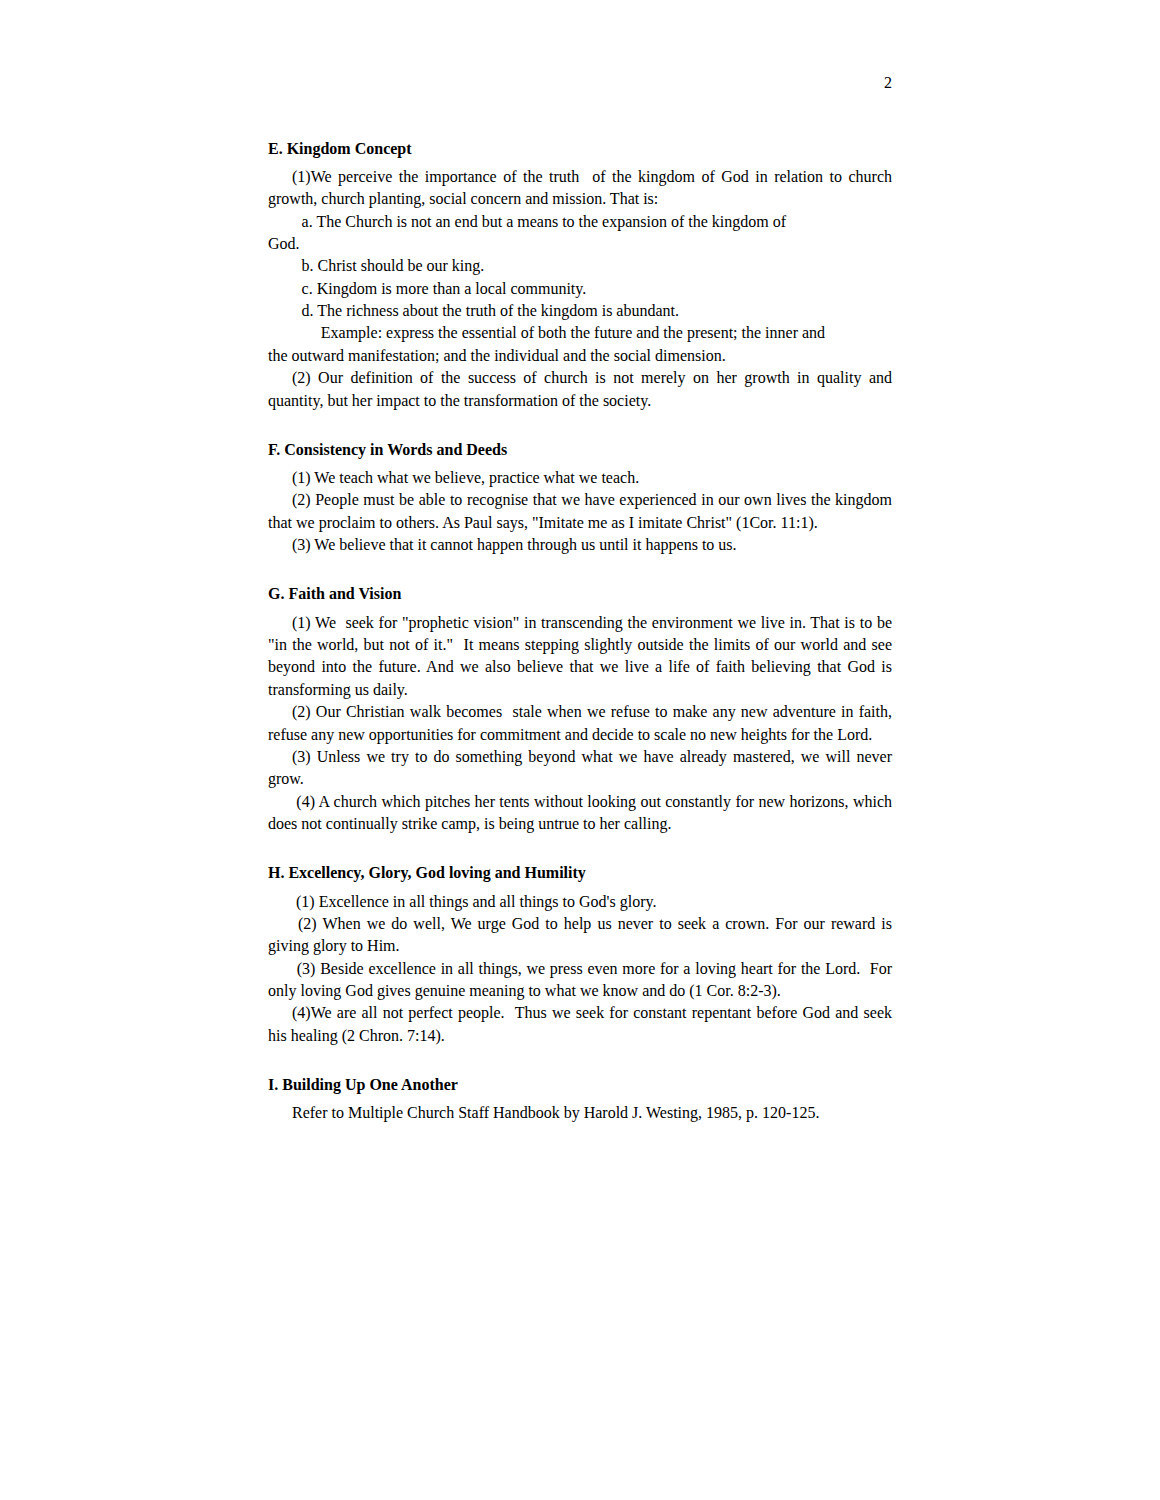2
E. Kingdom Concept
(1)We perceive the importance of the truth of the kingdom of God in relation to church growth, church planting, social concern and mission. That is:
a. The Church is not an end but a means to the expansion of the kingdom of
God.
b. Christ should be our king.
c. Kingdom is more than a local community.
d. The richness about the truth of the kingdom is abundant.
Example: express the essential of both the future and the present; the inner and
the outward manifestation; and the individual and the social dimension.
(2) Our definition of the success of church is not merely on her growth in quality and quantity, but her impact to the transformation of the society.
F. Consistency in Words and Deeds
(1) We teach what we believe, practice what we teach.
(2) People must be able to recognise that we have experienced in our own lives the kingdom that we proclaim to others. As Paul says, "Imitate me as I imitate Christ" (1Cor. 11:1).
(3) We believe that it cannot happen through us until it happens to us.
G. Faith and Vision
(1) We seek for "prophetic vision" in transcending the environment we live in. That is to be "in the world, but not of it." It means stepping slightly outside the limits of our world and see beyond into the future. And we also believe that we live a life of faith believing that God is transforming us daily.
(2) Our Christian walk becomes stale when we refuse to make any new adventure in faith, refuse any new opportunities for commitment and decide to scale no new heights for the Lord.
(3) Unless we try to do something beyond what we have already mastered, we will never grow.
(4) A church which pitches her tents without looking out constantly for new horizons, which does not continually strike camp, is being untrue to her calling.
H. Excellency, Glory, God loving and Humility
(1) Excellence in all things and all things to God's glory.
(2) When we do well, We urge God to help us never to seek a crown. For our reward is giving glory to Him.
(3) Beside excellence in all things, we press even more for a loving heart for the Lord. For only loving God gives genuine meaning to what we know and do (1 Cor. 8:2-3).
(4)We are all not perfect people. Thus we seek for constant repentant before God and seek his healing (2 Chron. 7:14).
I. Building Up One Another
Refer to Multiple Church Staff Handbook by Harold J. Westing, 1985, p. 120-125.